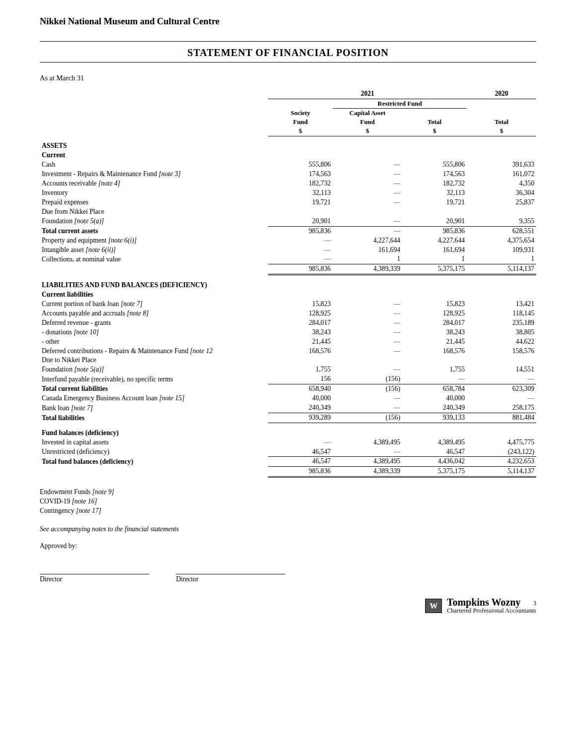Nikkei National Museum and Cultural Centre
STATEMENT OF FINANCIAL POSITION
As at March 31
| | 2021 | 2020 |
| --- | --- | --- |
| | | Restricted Fund | |
| | Society | Capital Asset | | |
| | Fund | Fund | Total | Total |
| | $ | $ | $ | $ |
| ASSETS | | | | |
| Current | | | | |
| Cash | 555,806 | — | 555,806 | 391,633 |
| Investment - Repairs & Maintenance Fund [note 3] | 174,563 | — | 174,563 | 161,072 |
| Accounts receivable [note 4] | 182,732 | — | 182,732 | 4,350 |
| Inventory | 32,113 | — | 32,113 | 36,304 |
| Prepaid expenses | 19,721 | — | 19,721 | 25,837 |
| Due from Nikkei Place | | | | |
| Foundation [note 5(a)] | 20,901 | — | 20,901 | 9,355 |
| Total current assets | 985,836 | — | 985,836 | 628,551 |
| Property and equipment [note 6(i)] | — | 4,227,644 | 4,227,644 | 4,375,654 |
| Intangible asset [note 6(ii)] | — | 161,694 | 161,694 | 109,931 |
| Collections, at nominal value | — | 1 | 1 | 1 |
| | 985,836 | 4,389,339 | 5,375,175 | 5,114,137 |
| LIABILITIES AND FUND BALANCES (DEFICIENCY) | | | | |
| Current liabilities | | | | |
| Current portion of bank loan [note 7] | 15,823 | — | 15,823 | 13,421 |
| Accounts payable and accruals [note 8] | 128,925 | — | 128,925 | 118,145 |
| Deferred revenue - grants | 284,017 | — | 284,017 | 235,189 |
| - donations [note 10] | 38,243 | — | 38,243 | 38,805 |
| - other | 21,445 | — | 21,445 | 44,622 |
| Deferred contributions - Repairs & Maintenance Fund [note 12 | 168,576 | — | 168,576 | 158,576 |
| Due to Nikkei Place | | | | |
| Foundation [note 5(a)] | 1,755 | — | 1,755 | 14,551 |
| Interfund payable (receivable), no specific terms | 156 | (156) | — | — |
| Total current liabilities | 658,940 | (156) | 658,784 | 623,309 |
| Canada Emergency Business Account loan [note 15] | 40,000 | — | 40,000 | — |
| Bank loan [note 7] | 240,349 | — | 240,349 | 258,175 |
| Total liabilities | 939,289 | (156) | 939,133 | 881,484 |
| Fund balances (deficiency) | | | | |
| Invested in capital assets | — | 4,389,495 | 4,389,495 | 4,475,775 |
| Unrestricted (deficiency) | 46,547 | — | 46,547 | (243,122) |
| Total fund balances (deficiency) | 46,547 | 4,389,495 | 4,436,042 | 4,232,653 |
| | 985,836 | 4,389,339 | 5,375,175 | 5,114,137 |
Endowment Funds [note 9]
COVID-19 [note 16]
Contingency [note 17]
See accompanying notes to the financial statements
Approved by:
Director
Director
3
W
Tompkins Wozny
Chartered Professional Accountants